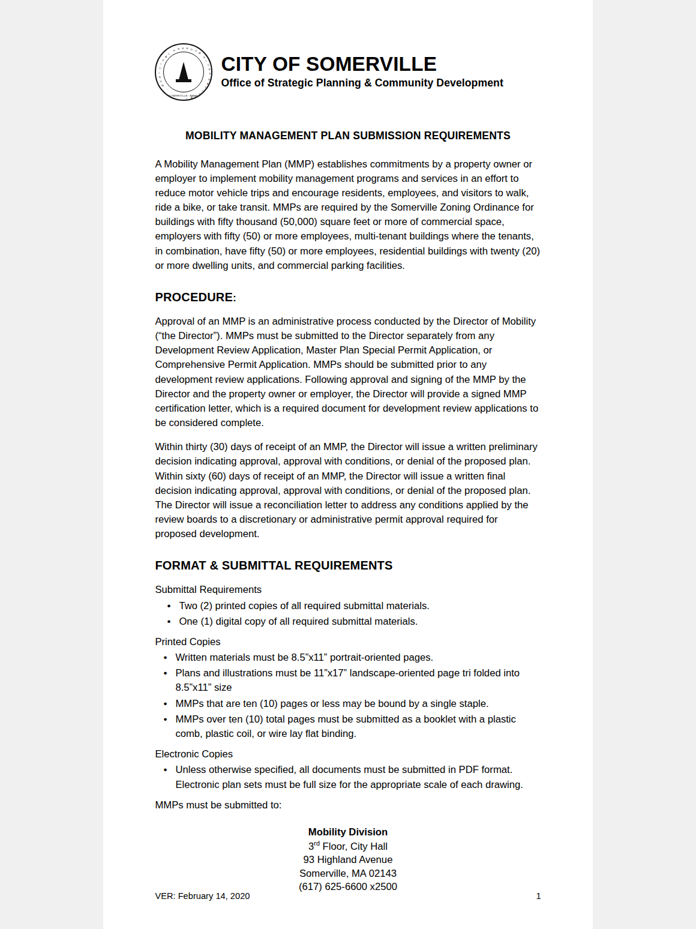M U N I C I P A L F R E E D O M G I V E S N A T I O N A L
SOMERVILLE, MASS.
CITY OF SOMERVILLE
Office of Strategic Planning & Community Development
MOBILITY MANAGEMENT PLAN SUBMISSION REQUIREMENTS
A Mobility Management Plan (MMP) establishes commitments by a property owner or employer to implement mobility management programs and services in an effort to reduce motor vehicle trips and encourage residents, employees, and visitors to walk, ride a bike, or take transit. MMPs are required by the Somerville Zoning Ordinance for buildings with fifty thousand (50,000) square feet or more of commercial space, employers with fifty (50) or more employees, multi-tenant buildings where the tenants, in combination, have fifty (50) or more employees, residential buildings with twenty (20) or more dwelling units, and commercial parking facilities.
PROCEDURE:
Approval of an MMP is an administrative process conducted by the Director of Mobility (“the Director”). MMPs must be submitted to the Director separately from any Development Review Application, Master Plan Special Permit Application, or Comprehensive Permit Application. MMPs should be submitted prior to any development review applications. Following approval and signing of the MMP by the Director and the property owner or employer, the Director will provide a signed MMP certification letter, which is a required document for development review applications to be considered complete.
Within thirty (30) days of receipt of an MMP, the Director will issue a written preliminary decision indicating approval, approval with conditions, or denial of the proposed plan. Within sixty (60) days of receipt of an MMP, the Director will issue a written final decision indicating approval, approval with conditions, or denial of the proposed plan. The Director will issue a reconciliation letter to address any conditions applied by the review boards to a discretionary or administrative permit approval required for proposed development.
FORMAT & SUBMITTAL REQUIREMENTS
Submittal Requirements
Two (2) printed copies of all required submittal materials.
One (1) digital copy of all required submittal materials.
Printed Copies
Written materials must be 8.5”x11” portrait-oriented pages.
Plans and illustrations must be 11”x17” landscape-oriented page tri folded into 8.5”x11” size
MMPs that are ten (10) pages or less may be bound by a single staple.
MMPs over ten (10) total pages must be submitted as a booklet with a plastic comb, plastic coil, or wire lay flat binding.
Electronic Copies
Unless otherwise specified, all documents must be submitted in PDF format. Electronic plan sets must be full size for the appropriate scale of each drawing.
MMPs must be submitted to:
Mobility Division
3rd Floor, City Hall
93 Highland Avenue
Somerville, MA 02143
(617) 625-6600 x2500
VER: February 14, 2020
1